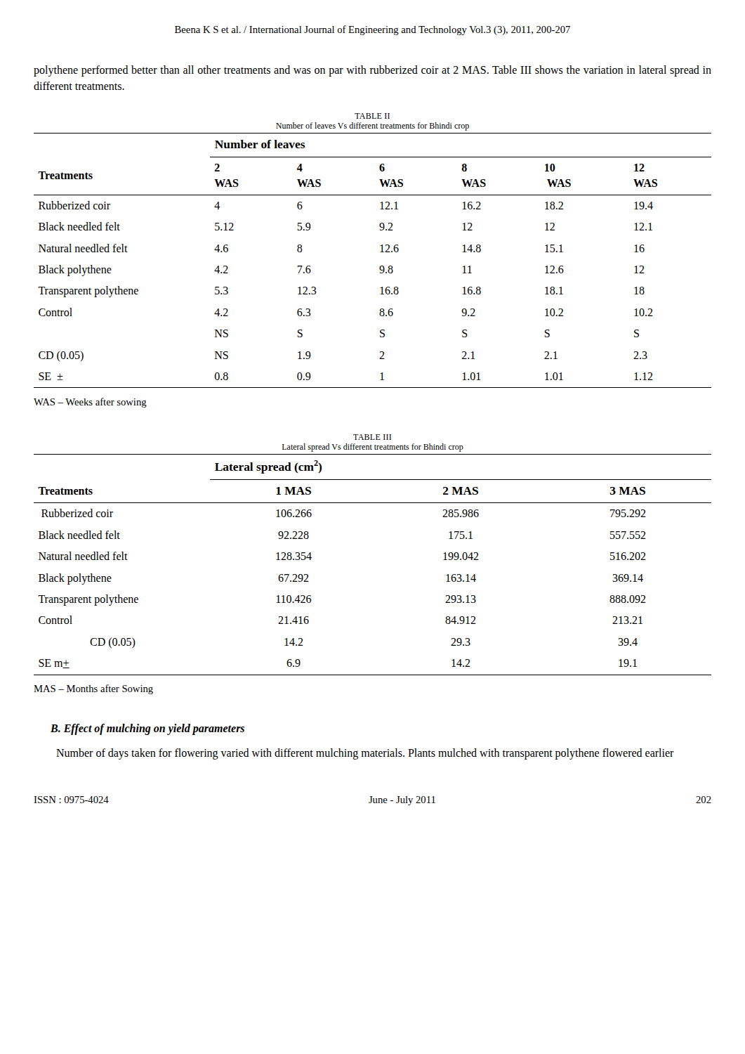Beena K S et al. / International Journal of Engineering and Technology Vol.3 (3), 2011, 200-207
polythene performed better than all other treatments and was on par with rubberized coir at 2 MAS. Table III shows the variation in lateral spread in different treatments.
TABLE II Number of leaves Vs different treatments for Bhindi crop
| | Number of leaves |
| --- | --- |
| Treatments | 2 WAS | 4 WAS | 6 WAS | 8 WAS | 10 WAS | 12 WAS |
| Rubberized coir | 4 | 6 | 12.1 | 16.2 | 18.2 | 19.4 |
| Black needled felt | 5.12 | 5.9 | 9.2 | 12 | 12 | 12.1 |
| Natural needled felt | 4.6 | 8 | 12.6 | 14.8 | 15.1 | 16 |
| Black polythene | 4.2 | 7.6 | 9.8 | 11 | 12.6 | 12 |
| Transparent polythene | 5.3 | 12.3 | 16.8 | 16.8 | 18.1 | 18 |
| Control | 4.2 | 6.3 | 8.6 | 9.2 | 10.2 | 10.2 |
| | NS | S | S | S | S | S |
| CD (0.05) | NS | 1.9 | 2 | 2.1 | 2.1 | 2.3 |
| SE ± | 0.8 | 0.9 | 1 | 1.01 | 1.01 | 1.12 |
WAS – Weeks after sowing
TABLE III Lateral spread Vs different treatments for Bhindi crop
| | Lateral spread (cm 2 ) |
| --- | --- |
| Treatments | 1 MAS | 2 MAS | 3 MAS |
| Rubberized coir | 106.266 | 285.986 | 795.292 |
| Black needled felt | 92.228 | 175.1 | 557.552 |
| Natural needled felt | 128.354 | 199.042 | 516.202 |
| Black polythene | 67.292 | 163.14 | 369.14 |
| Transparent polythene | 110.426 | 293.13 | 888.092 |
| Control | 21.416 | 84.912 | 213.21 |
| CD (0.05) | 14.2 | 29.3 | 39.4 |
| SE m + | 6.9 | 14.2 | 19.1 |
MAS – Months after Sowing
B. Effect of mulching on yield parameters
Number of days taken for flowering varied with different mulching materials. Plants mulched with transparent polythene flowered earlier
ISSN : 0975-4024 June - July 2011 202